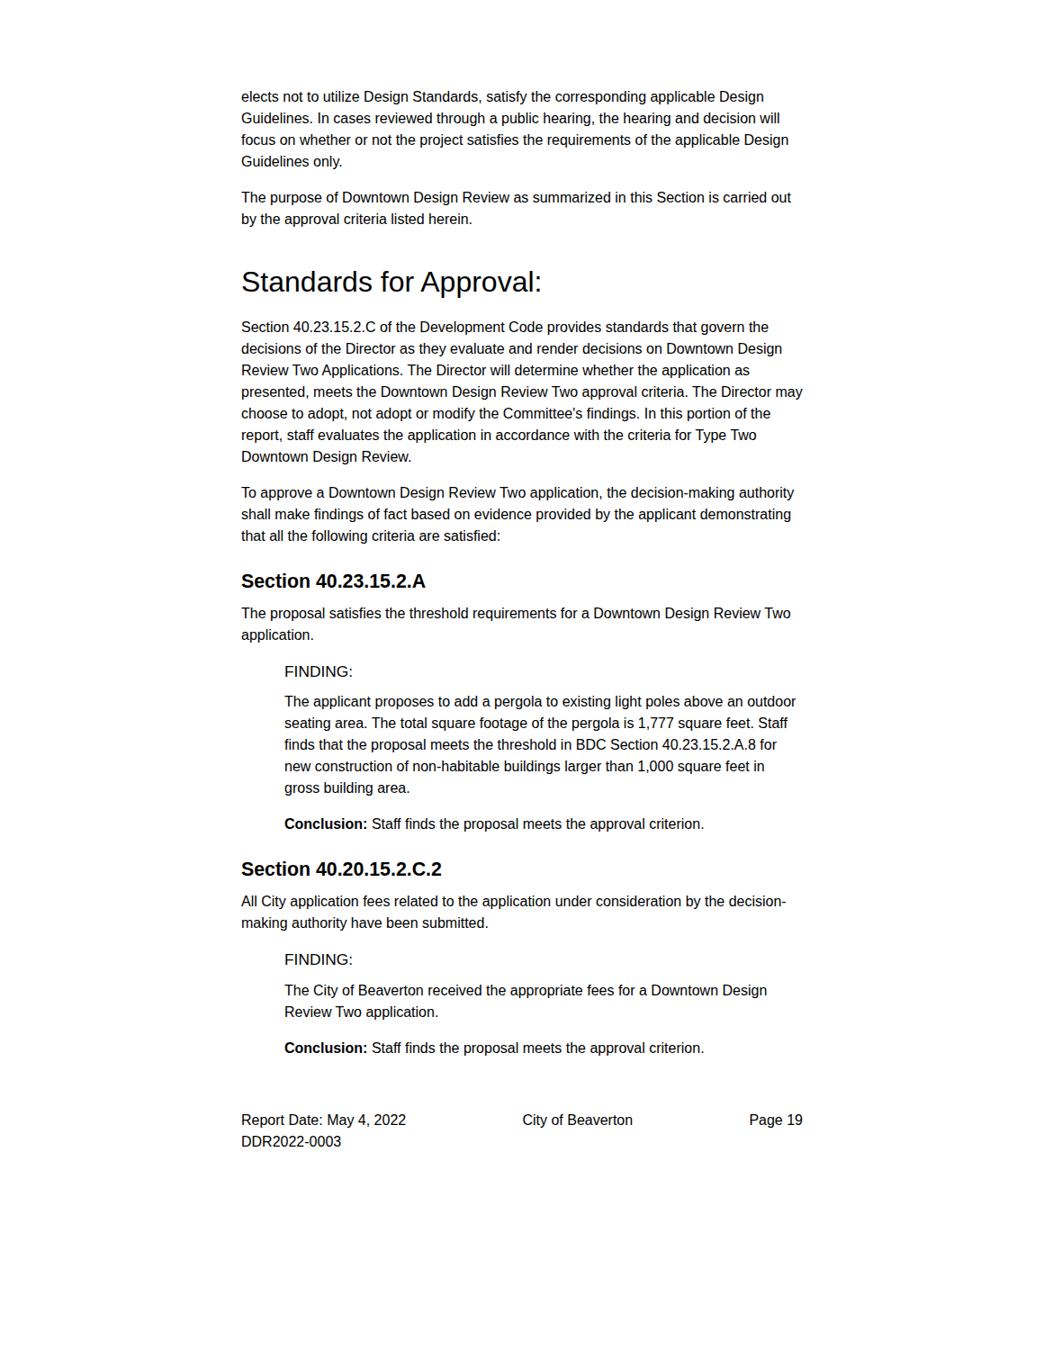elects not to utilize Design Standards, satisfy the corresponding applicable Design Guidelines. In cases reviewed through a public hearing, the hearing and decision will focus on whether or not the project satisfies the requirements of the applicable Design Guidelines only.
The purpose of Downtown Design Review as summarized in this Section is carried out by the approval criteria listed herein.
Standards for Approval:
Section 40.23.15.2.C of the Development Code provides standards that govern the decisions of the Director as they evaluate and render decisions on Downtown Design Review Two Applications. The Director will determine whether the application as presented, meets the Downtown Design Review Two approval criteria. The Director may choose to adopt, not adopt or modify the Committee's findings. In this portion of the report, staff evaluates the application in accordance with the criteria for Type Two Downtown Design Review.
To approve a Downtown Design Review Two application, the decision-making authority shall make findings of fact based on evidence provided by the applicant demonstrating that all the following criteria are satisfied:
Section 40.23.15.2.A
The proposal satisfies the threshold requirements for a Downtown Design Review Two application.
FINDING:
The applicant proposes to add a pergola to existing light poles above an outdoor seating area. The total square footage of the pergola is 1,777 square feet. Staff finds that the proposal meets the threshold in BDC Section 40.23.15.2.A.8 for new construction of non-habitable buildings larger than 1,000 square feet in gross building area.
Conclusion: Staff finds the proposal meets the approval criterion.
Section 40.20.15.2.C.2
All City application fees related to the application under consideration by the decision-making authority have been submitted.
FINDING:
The City of Beaverton received the appropriate fees for a Downtown Design Review Two application.
Conclusion: Staff finds the proposal meets the approval criterion.
Report Date: May 4, 2022
DDR2022-0003
City of Beaverton
Page 19